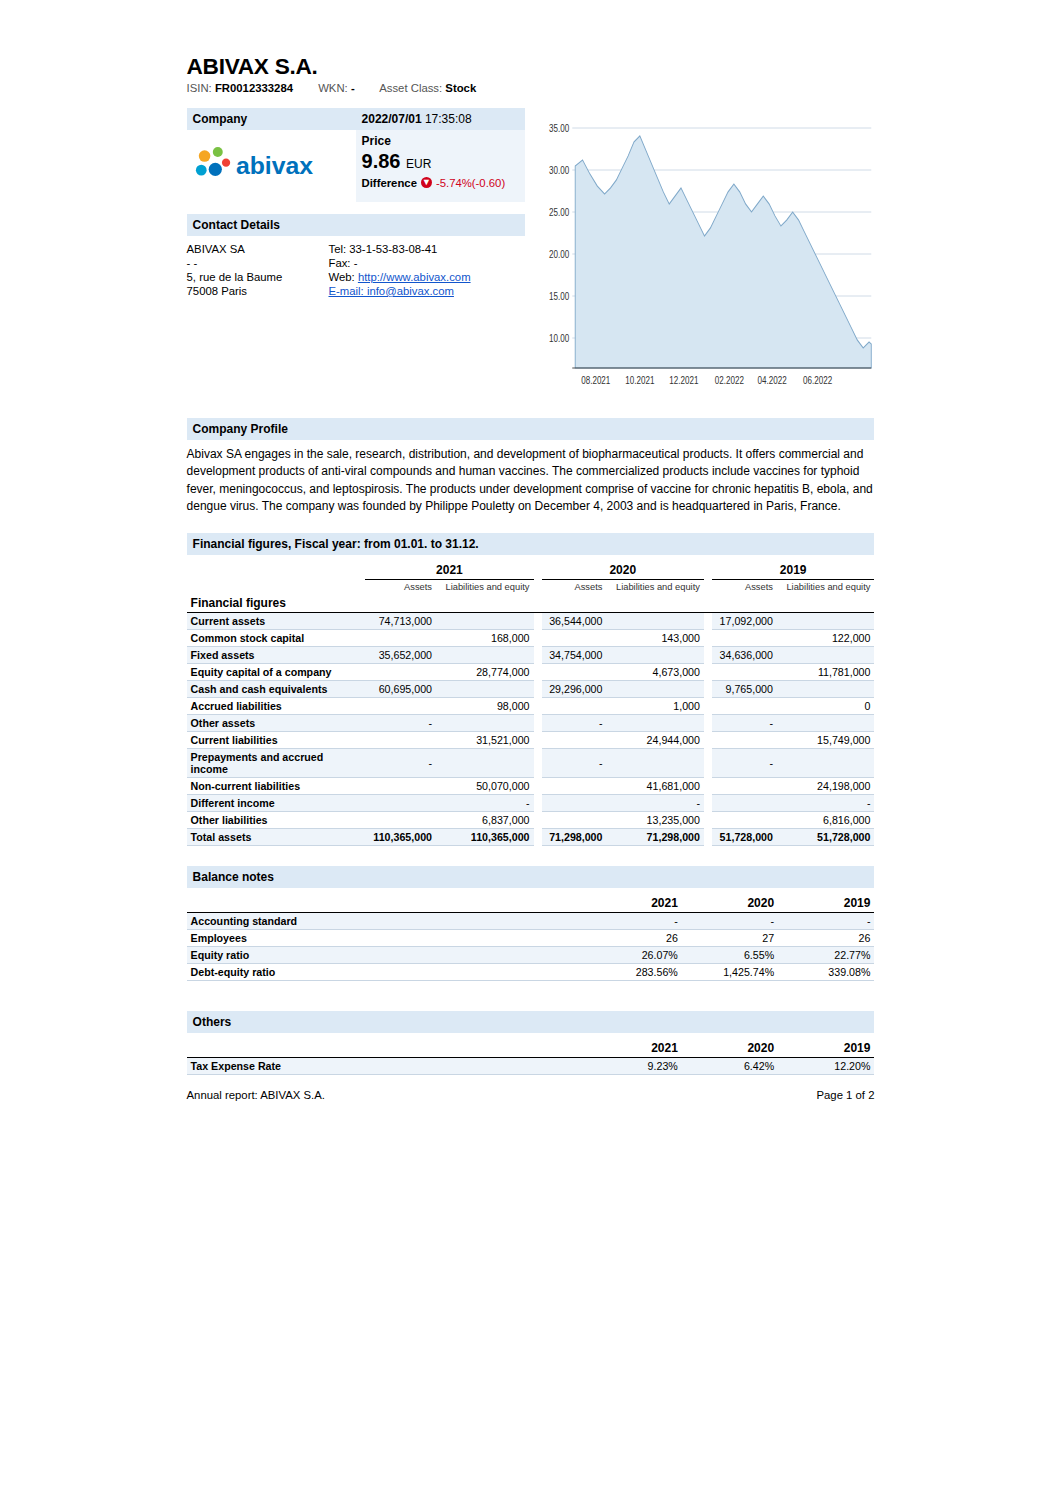ABIVAX S.A.
ISIN: FR0012333284 WKN: - Asset Class: Stock
Company
2022/07/01 17:35:08
abivax
Price
9.86 EUR
Difference ▼ -5.74%(-0.60)
Contact Details
| ABIVAX SA | Tel: 33-1-53-83-08-41 |
| - - | Fax: - |
| 5, rue de la Baume | Web: http://www.abivax.com |
| 75008 Paris | E-mail: info@abivax.com |
35.00 30.00 25.00 20.00 15.00 10.00 08.2021 10.2021 12.2021 02.2022 04.2022 06.2022
Company Profile
Abivax SA engages in the sale, research, distribution, and development of biopharmaceutical products. It offers commercial and development products of anti-viral compounds and human vaccines. The commercialized products include vaccines for typhoid fever, meningococcus, and leptospirosis. The products under development comprise of vaccine for chronic hepatitis B, ebola, and dengue virus. The company was founded by Philippe Pouletty on December 4, 2003 and is headquartered in Paris, France.
Financial figures, Fiscal year: from 01.01. to 31.12.
| | 2021 | | 2020 | | 2019 |
| --- | --- | --- | --- | --- | --- |
| Assets | Liabilities and equity | | Assets | Liabilities and equity | | Assets | Liabilities and equity |
| Financial figures | |
| Current assets | 74,713,000 | | | 36,544,000 | | | 17,092,000 | |
| Common stock capital | | 168,000 | | | 143,000 | | | 122,000 |
| Fixed assets | 35,652,000 | | | 34,754,000 | | | 34,636,000 | |
| Equity capital of a company | | 28,774,000 | | | 4,673,000 | | | 11,781,000 |
| Cash and cash equivalents | 60,695,000 | | | 29,296,000 | | | 9,765,000 | |
| Accrued liabilities | | 98,000 | | | 1,000 | | | 0 |
| Other assets | - | | | - | | | - | |
| Current liabilities | | 31,521,000 | | | 24,944,000 | | | 15,749,000 |
| Prepayments and accrued income | - | | | - | | | - | |
| Non-current liabilities | | 50,070,000 | | | 41,681,000 | | | 24,198,000 |
| Different income | | - | | | - | | | - |
| Other liabilities | | 6,837,000 | | | 13,235,000 | | | 6,816,000 |
| Total assets | 110,365,000 | 110,365,000 | | 71,298,000 | 71,298,000 | | 51,728,000 | 51,728,000 |
Balance notes
| | 2021 | 2020 | 2019 |
| --- | --- | --- | --- |
| Accounting standard | - | - | - |
| Employees | 26 | 27 | 26 |
| Equity ratio | 26.07% | 6.55% | 22.77% |
| Debt-equity ratio | 283.56% | 1,425.74% | 339.08% |
Others
| | 2021 | 2020 | 2019 |
| --- | --- | --- | --- |
| Tax Expense Rate | 9.23% | 6.42% | 12.20% |
Annual report: ABIVAX S.A.
Page 1 of 2